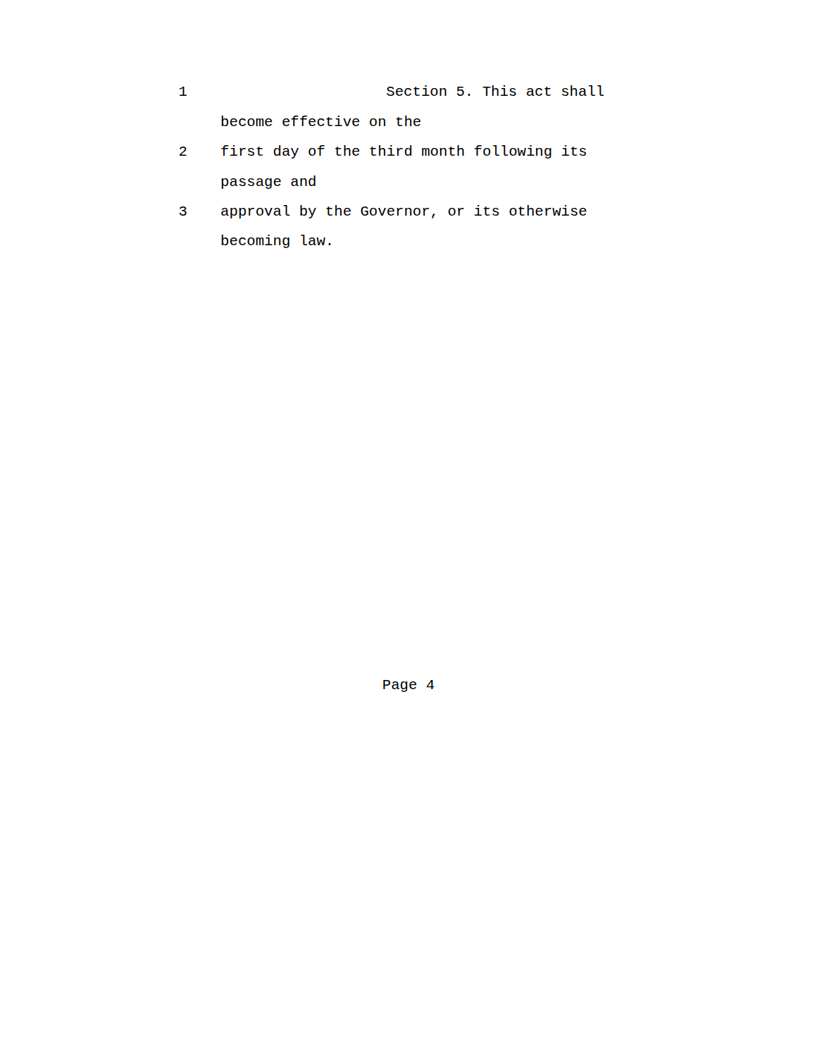| 1 | Section 5. This act shall become effective on the |
| 2 | first day of the third month following its passage and |
| 3 | approval by the Governor, or its otherwise becoming law. |
Page 4